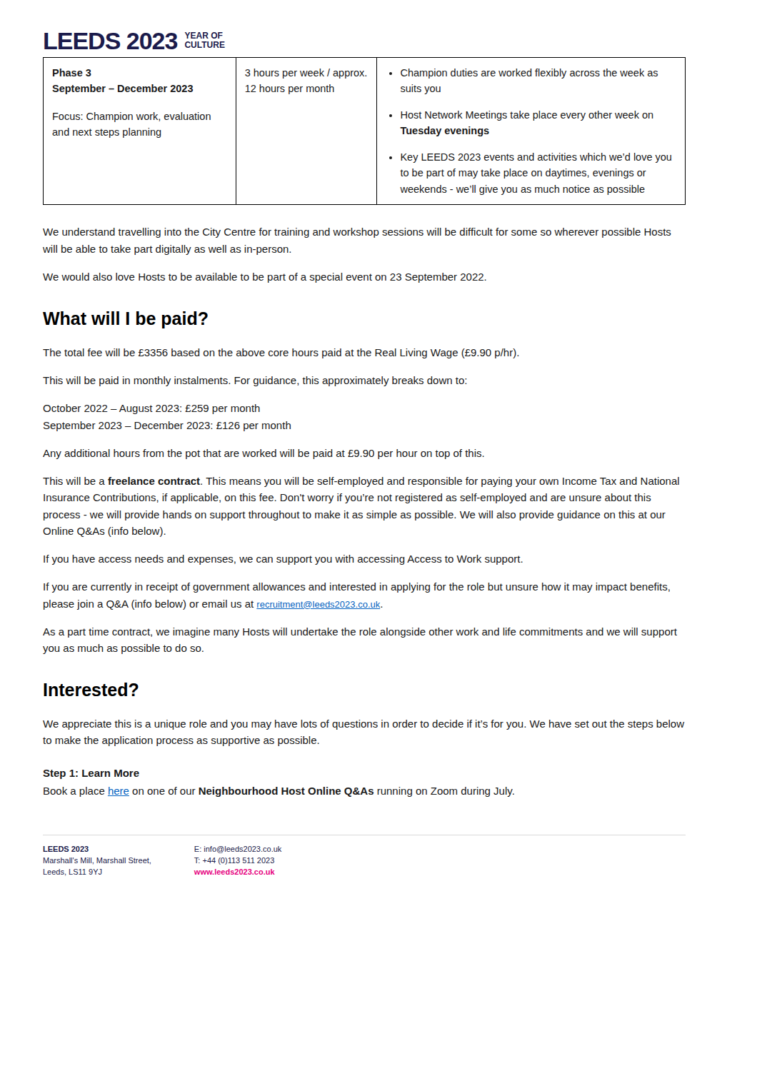LEEDS 2023
YEAR OF
CULTURE
| Phase 3 September – December 2023 Focus: Champion work, evaluation and next steps planning | 3 hours per week / approx. 12 hours per month | Champion duties are worked flexibly across the week as suits you Host Network Meetings take place every other week on Tuesday evenings Key LEEDS 2023 events and activities which we’d love you to be part of may take place on daytimes, evenings or weekends - we’ll give you as much notice as possible |
We understand travelling into the City Centre for training and workshop sessions will be difficult for some so wherever possible Hosts will be able to take part digitally as well as in-person.
We would also love Hosts to be available to be part of a special event on 23 September 2022.
What will I be paid?
The total fee will be £3356 based on the above core hours paid at the Real Living Wage (£9.90 p/hr).
This will be paid in monthly instalments. For guidance, this approximately breaks down to:
October 2022 – August 2023: £259 per month
September 2023 – December 2023: £126 per month
Any additional hours from the pot that are worked will be paid at £9.90 per hour on top of this.
This will be a freelance contract. This means you will be self-employed and responsible for paying your own Income Tax and National Insurance Contributions, if applicable, on this fee. Don't worry if you’re not registered as self-employed and are unsure about this process - we will provide hands on support throughout to make it as simple as possible. We will also provide guidance on this at our Online Q&As (info below).
If you have access needs and expenses, we can support you with accessing Access to Work support.
If you are currently in receipt of government allowances and interested in applying for the role but unsure how it may impact benefits, please join a Q&A (info below) or email us at recruitment@leeds2023.co.uk.
As a part time contract, we imagine many Hosts will undertake the role alongside other work and life commitments and we will support you as much as possible to do so.
Interested?
We appreciate this is a unique role and you may have lots of questions in order to decide if it’s for you. We have set out the steps below to make the application process as supportive as possible.
Step 1: Learn More
Book a place here on one of our Neighbourhood Host Online Q&As running on Zoom during July.
LEEDS 2023
Marshall's Mill, Marshall Street,
Leeds, LS11 9YJ
E: info@leeds2023.co.uk
T: +44 (0)113 511 2023
www.leeds2023.co.uk